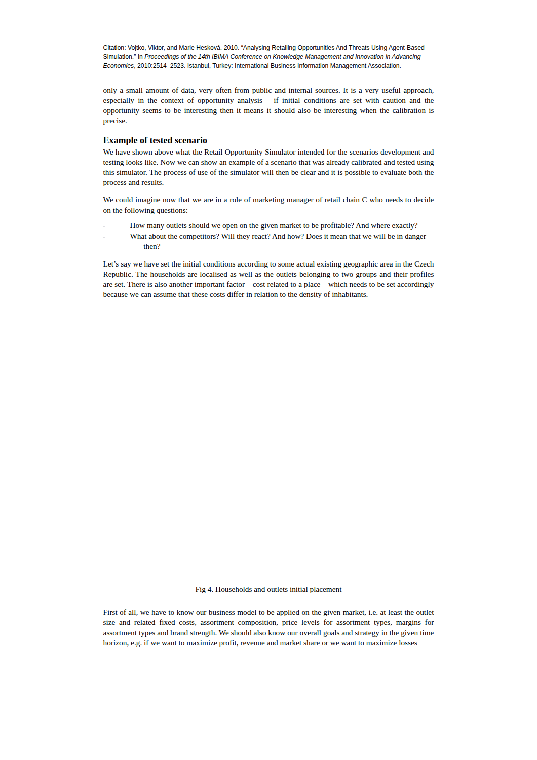Citation: Vojtko, Viktor, and Marie Hesková. 2010. “Analysing Retailing Opportunities And Threats Using Agent-Based Simulation.” In Proceedings of the 14th IBIMA Conference on Knowledge Management and Innovation in Advancing Economies, 2010:2514–2523. Istanbul, Turkey: International Business Information Management Association.
only a small amount of data, very often from public and internal sources. It is a very useful approach, especially in the context of opportunity analysis – if initial conditions are set with caution and the opportunity seems to be interesting then it means it should also be interesting when the calibration is precise.
Example of tested scenario
We have shown above what the Retail Opportunity Simulator intended for the scenarios development and testing looks like. Now we can show an example of a scenario that was already calibrated and tested using this simulator. The process of use of the simulator will then be clear and it is possible to evaluate both the process and results.
We could imagine now that we are in a role of marketing manager of retail chain C who needs to decide on the following questions:
How many outlets should we open on the given market to be profitable? And where exactly?
What about the competitors? Will they react? And how? Does it mean that we will be in danger then?
Let’s say we have set the initial conditions according to some actual existing geographic area in the Czech Republic. The households are localised as well as the outlets belonging to two groups and their profiles are set. There is also another important factor – cost related to a place – which needs to be set accordingly because we can assume that these costs differ in relation to the density of inhabitants.
Fig 4. Households and outlets initial placement
First of all, we have to know our business model to be applied on the given market, i.e. at least the outlet size and related fixed costs, assortment composition, price levels for assortment types, margins for assortment types and brand strength. We should also know our overall goals and strategy in the given time horizon, e.g. if we want to maximize profit, revenue and market share or we want to maximize losses